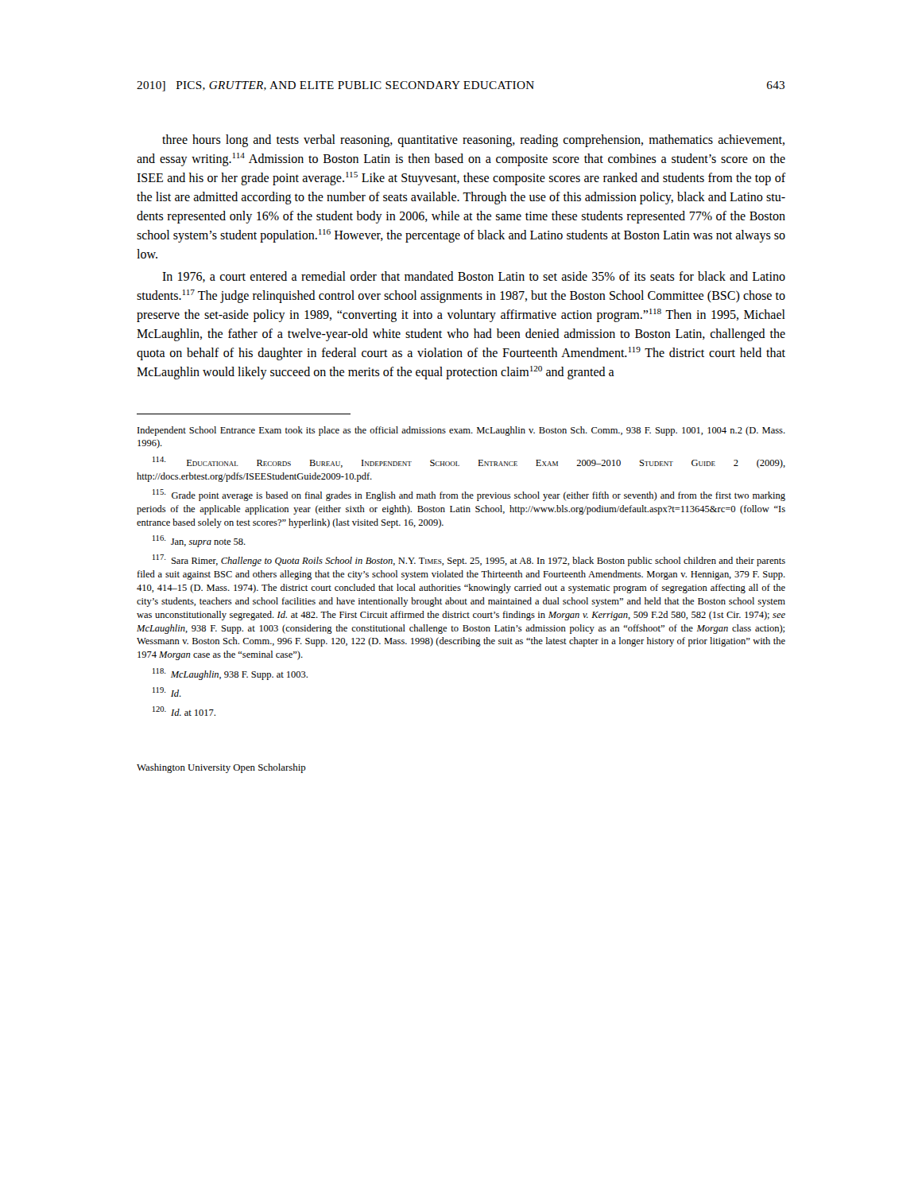2010] PICS, GRUTTER, AND ELITE PUBLIC SECONDARY EDUCATION 643
three hours long and tests verbal reasoning, quantitative reasoning, reading comprehension, mathematics achievement, and essay writing.114 Admission to Boston Latin is then based on a composite score that combines a student’s score on the ISEE and his or her grade point average.115 Like at Stuyvesant, these composite scores are ranked and students from the top of the list are admitted according to the number of seats available. Through the use of this admission policy, black and Latino students represented only 16% of the student body in 2006, while at the same time these students represented 77% of the Boston school system’s student population.116 However, the percentage of black and Latino students at Boston Latin was not always so low.
In 1976, a court entered a remedial order that mandated Boston Latin to set aside 35% of its seats for black and Latino students.117 The judge relinquished control over school assignments in 1987, but the Boston School Committee (BSC) chose to preserve the set-aside policy in 1989, “converting it into a voluntary affirmative action program.”118 Then in 1995, Michael McLaughlin, the father of a twelve-year-old white student who had been denied admission to Boston Latin, challenged the quota on behalf of his daughter in federal court as a violation of the Fourteenth Amendment.119 The district court held that McLaughlin would likely succeed on the merits of the equal protection claim120 and granted a
Independent School Entrance Exam took its place as the official admissions exam. McLaughlin v. Boston Sch. Comm., 938 F. Supp. 1001, 1004 n.2 (D. Mass. 1996).
114. Educational Records Bureau, Independent School Entrance Exam 2009–2010 Student Guide 2 (2009), http://docs.erbtest.org/pdfs/ISEEStudentGuide2009-10.pdf.
115. Grade point average is based on final grades in English and math from the previous school year (either fifth or seventh) and from the first two marking periods of the applicable application year (either sixth or eighth). Boston Latin School, http://www.bls.org/podium/default.aspx?t=113645&rc=0 (follow “Is entrance based solely on test scores?” hyperlink) (last visited Sept. 16, 2009).
116. Jan, supra note 58.
117. Sara Rimer, Challenge to Quota Roils School in Boston, N.Y. Times, Sept. 25, 1995, at A8. In 1972, black Boston public school children and their parents filed a suit against BSC and others alleging that the city’s school system violated the Thirteenth and Fourteenth Amendments. Morgan v. Hennigan, 379 F. Supp. 410, 414–15 (D. Mass. 1974). The district court concluded that local authorities “knowingly carried out a systematic program of segregation affecting all of the city’s students, teachers and school facilities and have intentionally brought about and maintained a dual school system” and held that the Boston school system was unconstitutionally segregated. Id. at 482. The First Circuit affirmed the district court’s findings in Morgan v. Kerrigan, 509 F.2d 580, 582 (1st Cir. 1974); see McLaughlin, 938 F. Supp. at 1003 (considering the constitutional challenge to Boston Latin’s admission policy as an “offshoot” of the Morgan class action); Wessmann v. Boston Sch. Comm., 996 F. Supp. 120, 122 (D. Mass. 1998) (describing the suit as “the latest chapter in a longer history of prior litigation” with the 1974 Morgan case as the “seminal case”).
118. McLaughlin, 938 F. Supp. at 1003.
119. Id.
120. Id. at 1017.
Washington University Open Scholarship